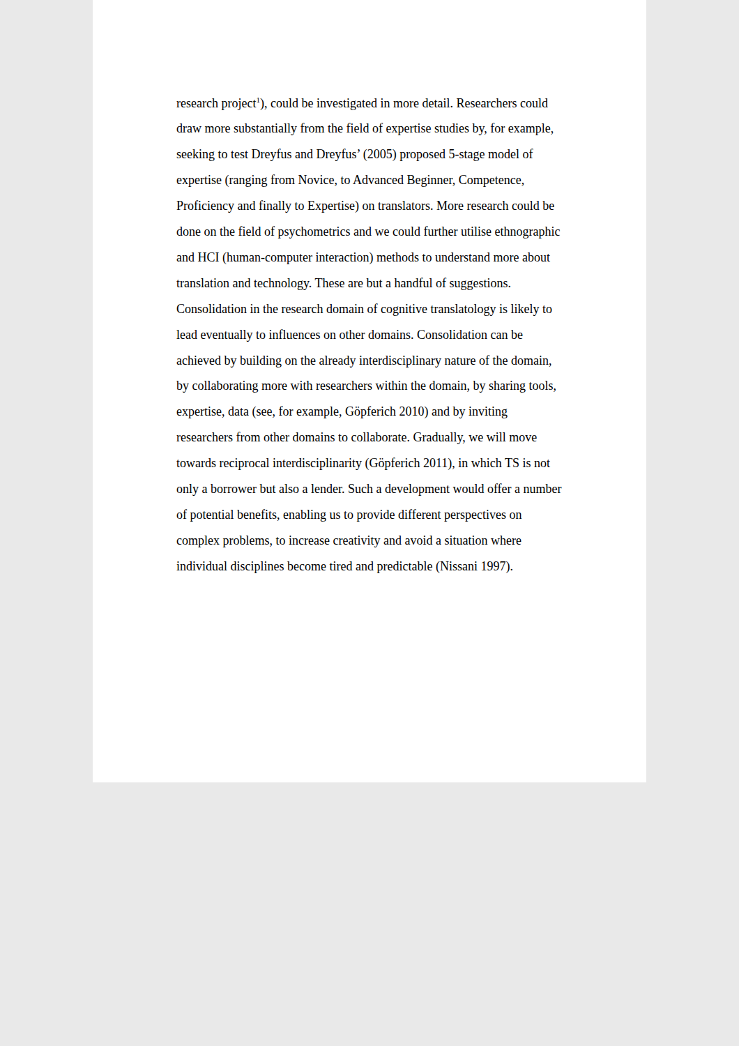research project1), could be investigated in more detail. Researchers could draw more substantially from the field of expertise studies by, for example, seeking to test Dreyfus and Dreyfus’ (2005) proposed 5-stage model of expertise (ranging from Novice, to Advanced Beginner, Competence, Proficiency and finally to Expertise) on translators. More research could be done on the field of psychometrics and we could further utilise ethnographic and HCI (human-computer interaction) methods to understand more about translation and technology. These are but a handful of suggestions.
Consolidation in the research domain of cognitive translatology is likely to lead eventually to influences on other domains. Consolidation can be achieved by building on the already interdisciplinary nature of the domain, by collaborating more with researchers within the domain, by sharing tools, expertise, data (see, for example, Göpferich 2010) and by inviting researchers from other domains to collaborate. Gradually, we will move towards reciprocal interdisciplinarity (Göpferich 2011), in which TS is not only a borrower but also a lender. Such a development would offer a number of potential benefits, enabling us to provide different perspectives on complex problems, to increase creativity and avoid a situation where individual disciplines become tired and predictable (Nissani 1997).